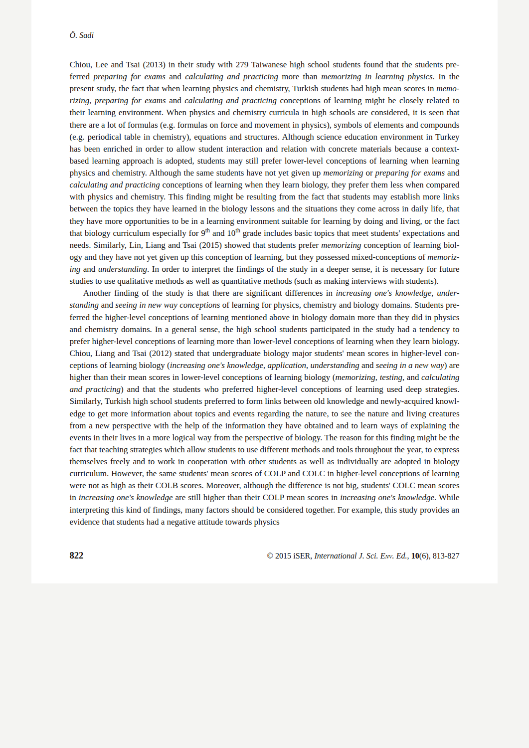Ö. Sadi
Chiou, Lee and Tsai (2013) in their study with 279 Taiwanese high school students found that the students preferred preparing for exams and calculating and practicing more than memorizing in learning physics. In the present study, the fact that when learning physics and chemistry, Turkish students had high mean scores in memorizing, preparing for exams and calculating and practicing conceptions of learning might be closely related to their learning environment. When physics and chemistry curricula in high schools are considered, it is seen that there are a lot of formulas (e.g. formulas on force and movement in physics), symbols of elements and compounds (e.g. periodical table in chemistry), equations and structures. Although science education environment in Turkey has been enriched in order to allow student interaction and relation with concrete materials because a context-based learning approach is adopted, students may still prefer lower-level conceptions of learning when learning physics and chemistry. Although the same students have not yet given up memorizing or preparing for exams and calculating and practicing conceptions of learning when they learn biology, they prefer them less when compared with physics and chemistry. This finding might be resulting from the fact that students may establish more links between the topics they have learned in the biology lessons and the situations they come across in daily life, that they have more opportunities to be in a learning environment suitable for learning by doing and living, or the fact that biology curriculum especially for 9th and 10th grade includes basic topics that meet students' expectations and needs. Similarly, Lin, Liang and Tsai (2015) showed that students prefer memorizing conception of learning biology and they have not yet given up this conception of learning, but they possessed mixed-conceptions of memorizing and understanding. In order to interpret the findings of the study in a deeper sense, it is necessary for future studies to use qualitative methods as well as quantitative methods (such as making interviews with students).
Another finding of the study is that there are significant differences in increasing one's knowledge, understanding and seeing in new way conceptions of learning for physics, chemistry and biology domains. Students preferred the higher-level conceptions of learning mentioned above in biology domain more than they did in physics and chemistry domains. In a general sense, the high school students participated in the study had a tendency to prefer higher-level conceptions of learning more than lower-level conceptions of learning when they learn biology. Chiou, Liang and Tsai (2012) stated that undergraduate biology major students' mean scores in higher-level conceptions of learning biology (increasing one's knowledge, application, understanding and seeing in a new way) are higher than their mean scores in lower-level conceptions of learning biology (memorizing, testing, and calculating and practicing) and that the students who preferred higher-level conceptions of learning used deep strategies. Similarly, Turkish high school students preferred to form links between old knowledge and newly-acquired knowledge to get more information about topics and events regarding the nature, to see the nature and living creatures from a new perspective with the help of the information they have obtained and to learn ways of explaining the events in their lives in a more logical way from the perspective of biology. The reason for this finding might be the fact that teaching strategies which allow students to use different methods and tools throughout the year, to express themselves freely and to work in cooperation with other students as well as individually are adopted in biology curriculum. However, the same students' mean scores of COLP and COLC in higher-level conceptions of learning were not as high as their COLB scores. Moreover, although the difference is not big, students' COLC mean scores in increasing one's knowledge are still higher than their COLP mean scores in increasing one's knowledge. While interpreting this kind of findings, many factors should be considered together. For example, this study provides an evidence that students had a negative attitude towards physics
822
© 2015 iSER, International J. Sci. Env. Ed., 10(6), 813-827